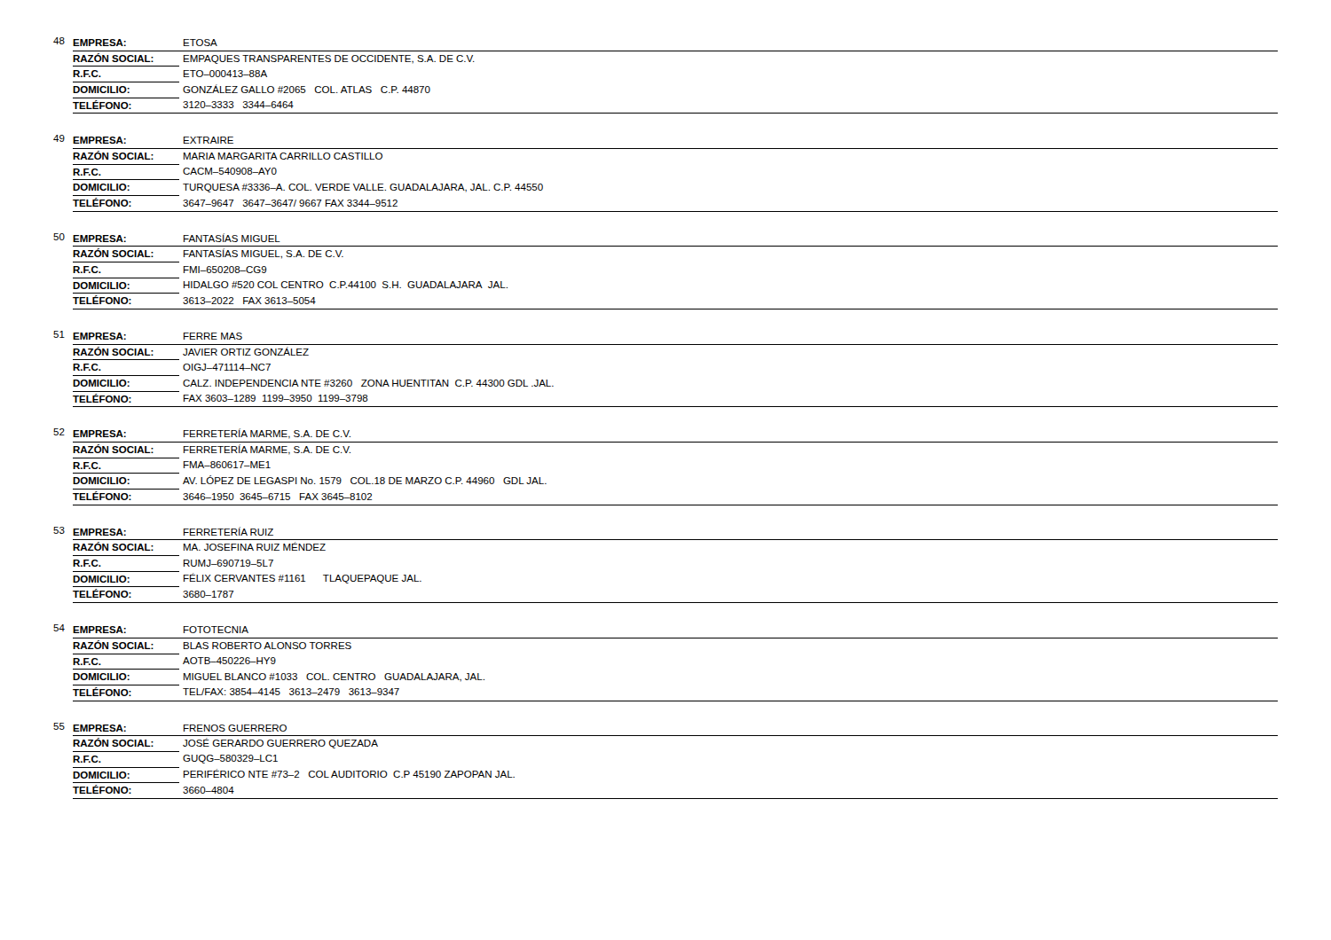48
| EMPRESA: | ETOSA |
| RAZÓN SOCIAL: | EMPAQUES TRANSPARENTES DE OCCIDENTE, S.A. DE C.V. |
| R.F.C. | ETO–000413–88A |
| DOMICILIO: | GONZÁLEZ GALLO #2065 COL. ATLAS C.P. 44870 |
| TELÉFONO: | 3120–3333 3344–6464 |
49
| EMPRESA: | EXTRAIRE |
| RAZÓN SOCIAL: | MARIA MARGARITA CARRILLO CASTILLO |
| R.F.C. | CACM–540908–AY0 |
| DOMICILIO: | TURQUESA #3336–A. COL. VERDE VALLE. GUADALAJARA, JAL. C.P. 44550 |
| TELÉFONO: | 3647–9647 3647–3647/ 9667 FAX 3344–9512 |
50
| EMPRESA: | FANTASÍAS MIGUEL |
| RAZÓN SOCIAL: | FANTASÍAS MIGUEL, S.A. DE C.V. |
| R.F.C. | FMI–650208–CG9 |
| DOMICILIO: | HIDALGO #520 COL CENTRO C.P.44100 S.H. GUADALAJARA JAL. |
| TELÉFONO: | 3613–2022 FAX 3613–5054 |
51
| EMPRESA: | FERRE MAS |
| RAZÓN SOCIAL: | JAVIER ORTIZ GONZÁLEZ |
| R.F.C. | OIGJ–471114–NC7 |
| DOMICILIO: | CALZ. INDEPENDENCIA NTE #3260 ZONA HUENTITAN C.P. 44300 GDL .JAL. |
| TELÉFONO: | FAX 3603–1289 1199–3950 1199–3798 |
52
| EMPRESA: | FERRETERÍA MARME, S.A. DE C.V. |
| RAZÓN SOCIAL: | FERRETERÍA MARME, S.A. DE C.V. |
| R.F.C. | FMA–860617–ME1 |
| DOMICILIO: | AV. LÓPEZ DE LEGASPI No. 1579 COL.18 DE MARZO C.P. 44960 GDL JAL. |
| TELÉFONO: | 3646–1950 3645–6715 FAX 3645–8102 |
53
| EMPRESA: | FERRETERÍA RUIZ |
| RAZÓN SOCIAL: | MA. JOSEFINA RUIZ MÉNDEZ |
| R.F.C. | RUMJ–690719–5L7 |
| DOMICILIO: | FÉLIX CERVANTES #1161 TLAQUEPAQUE JAL. |
| TELÉFONO: | 3680–1787 |
54
| EMPRESA: | FOTOTECNIA |
| RAZÓN SOCIAL: | BLAS ROBERTO ALONSO TORRES |
| R.F.C. | AOTB–450226–HY9 |
| DOMICILIO: | MIGUEL BLANCO #1033 COL. CENTRO GUADALAJARA, JAL. |
| TELÉFONO: | TEL/FAX: 3854–4145 3613–2479 3613–9347 |
55
| EMPRESA: | FRENOS GUERRERO |
| RAZÓN SOCIAL: | JOSÉ GERARDO GUERRERO QUEZADA |
| R.F.C. | GUQG–580329–LC1 |
| DOMICILIO: | PERIFÉRICO NTE #73–2 COL AUDITORIO C.P 45190 ZAPOPAN JAL. |
| TELÉFONO: | 3660–4804 |